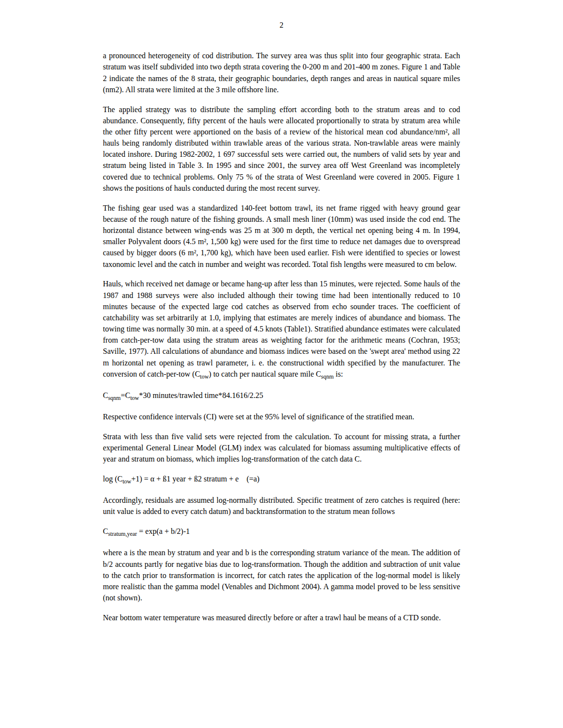2
a pronounced heterogeneity of cod distribution. The survey area was thus split into four geographic strata. Each stratum was itself subdivided into two depth strata covering the 0-200 m and 201-400 m zones. Figure 1 and Table 2 indicate the names of the 8 strata, their geographic boundaries, depth ranges and areas in nautical square miles (nm2). All strata were limited at the 3 mile offshore line.
The applied strategy was to distribute the sampling effort according both to the stratum areas and to cod abundance. Consequently, fifty percent of the hauls were allocated proportionally to strata by stratum area while the other fifty percent were apportioned on the basis of a review of the historical mean cod abundance/nm², all hauls being randomly distributed within trawlable areas of the various strata. Non-trawlable areas were mainly located inshore. During 1982-2002, 1 697 successful sets were carried out, the numbers of valid sets by year and stratum being listed in Table 3. In 1995 and since 2001, the survey area off West Greenland was incompletely covered due to technical problems. Only 75 % of the strata of West Greenland were covered in 2005. Figure 1 shows the positions of hauls conducted during the most recent survey.
The fishing gear used was a standardized 140-feet bottom trawl, its net frame rigged with heavy ground gear because of the rough nature of the fishing grounds. A small mesh liner (10mm) was used inside the cod end. The horizontal distance between wing-ends was 25 m at 300 m depth, the vertical net opening being 4 m. In 1994, smaller Polyvalent doors (4.5 m², 1,500 kg) were used for the first time to reduce net damages due to overspread caused by bigger doors (6 m², 1,700 kg), which have been used earlier. Fish were identified to species or lowest taxonomic level and the catch in number and weight was recorded. Total fish lengths were measured to cm below.
Hauls, which received net damage or became hang-up after less than 15 minutes, were rejected. Some hauls of the 1987 and 1988 surveys were also included although their towing time had been intentionally reduced to 10 minutes because of the expected large cod catches as observed from echo sounder traces. The coefficient of catchability was set arbitrarily at 1.0, implying that estimates are merely indices of abundance and biomass. The towing time was normally 30 min. at a speed of 4.5 knots (Table1). Stratified abundance estimates were calculated from catch-per-tow data using the stratum areas as weighting factor for the arithmetic means (Cochran, 1953; Saville, 1977). All calculations of abundance and biomass indices were based on the 'swept area' method using 22 m horizontal net opening as trawl parameter, i. e. the constructional width specified by the manufacturer. The conversion of catch-per-tow (Ctow) to catch per nautical square mile Csqnm is:
Csqnm=Ctow*30 minutes/trawled time*84.1616/2.25
Respective confidence intervals (CI) were set at the 95% level of significance of the stratified mean.
Strata with less than five valid sets were rejected from the calculation. To account for missing strata, a further experimental General Linear Model (GLM) index was calculated for biomass assuming multiplicative effects of year and stratum on biomass, which implies log-transformation of the catch data C.
log (Ctow+1) = α + ß1 year + ß2 stratum + e (=a)
Accordingly, residuals are assumed log-normally distributed. Specific treatment of zero catches is required (here: unit value is added to every catch datum) and backtransformation to the stratum mean follows
Cstratum,year = exp(a + b/2)-1
where a is the mean by stratum and year and b is the corresponding stratum variance of the mean. The addition of b/2 accounts partly for negative bias due to log-transformation. Though the addition and subtraction of unit value to the catch prior to transformation is incorrect, for catch rates the application of the log-normal model is likely more realistic than the gamma model (Venables and Dichmont 2004). A gamma model proved to be less sensitive (not shown).
Near bottom water temperature was measured directly before or after a trawl haul be means of a CTD sonde.